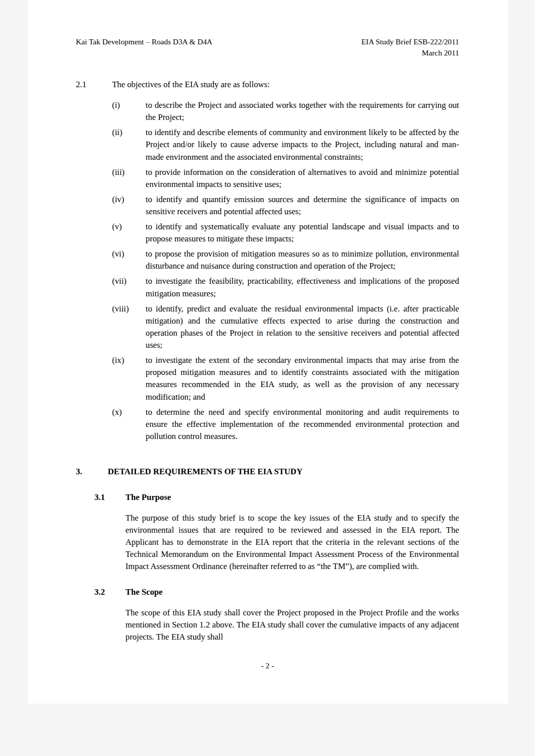Kai Tak Development – Roads D3A & D4A
EIA Study Brief ESB-222/2011 March 2011
2.1
The objectives of the EIA study are as follows:
(i) to describe the Project and associated works together with the requirements for carrying out the Project;
(ii) to identify and describe elements of community and environment likely to be affected by the Project and/or likely to cause adverse impacts to the Project, including natural and man-made environment and the associated environmental constraints;
(iii) to provide information on the consideration of alternatives to avoid and minimize potential environmental impacts to sensitive uses;
(iv) to identify and quantify emission sources and determine the significance of impacts on sensitive receivers and potential affected uses;
(v) to identify and systematically evaluate any potential landscape and visual impacts and to propose measures to mitigate these impacts;
(vi) to propose the provision of mitigation measures so as to minimize pollution, environmental disturbance and nuisance during construction and operation of the Project;
(vii) to investigate the feasibility, practicability, effectiveness and implications of the proposed mitigation measures;
(viii) to identify, predict and evaluate the residual environmental impacts (i.e. after practicable mitigation) and the cumulative effects expected to arise during the construction and operation phases of the Project in relation to the sensitive receivers and potential affected uses;
(ix) to investigate the extent of the secondary environmental impacts that may arise from the proposed mitigation measures and to identify constraints associated with the mitigation measures recommended in the EIA study, as well as the provision of any necessary modification; and
(x) to determine the need and specify environmental monitoring and audit requirements to ensure the effective implementation of the recommended environmental protection and pollution control measures.
3. DETAILED REQUIREMENTS OF THE EIA STUDY
3.1 The Purpose
The purpose of this study brief is to scope the key issues of the EIA study and to specify the environmental issues that are required to be reviewed and assessed in the EIA report. The Applicant has to demonstrate in the EIA report that the criteria in the relevant sections of the Technical Memorandum on the Environmental Impact Assessment Process of the Environmental Impact Assessment Ordinance (hereinafter referred to as “the TM”), are complied with.
3.2 The Scope
The scope of this EIA study shall cover the Project proposed in the Project Profile and the works mentioned in Section 1.2 above. The EIA study shall cover the cumulative impacts of any adjacent projects. The EIA study shall
- 2 -